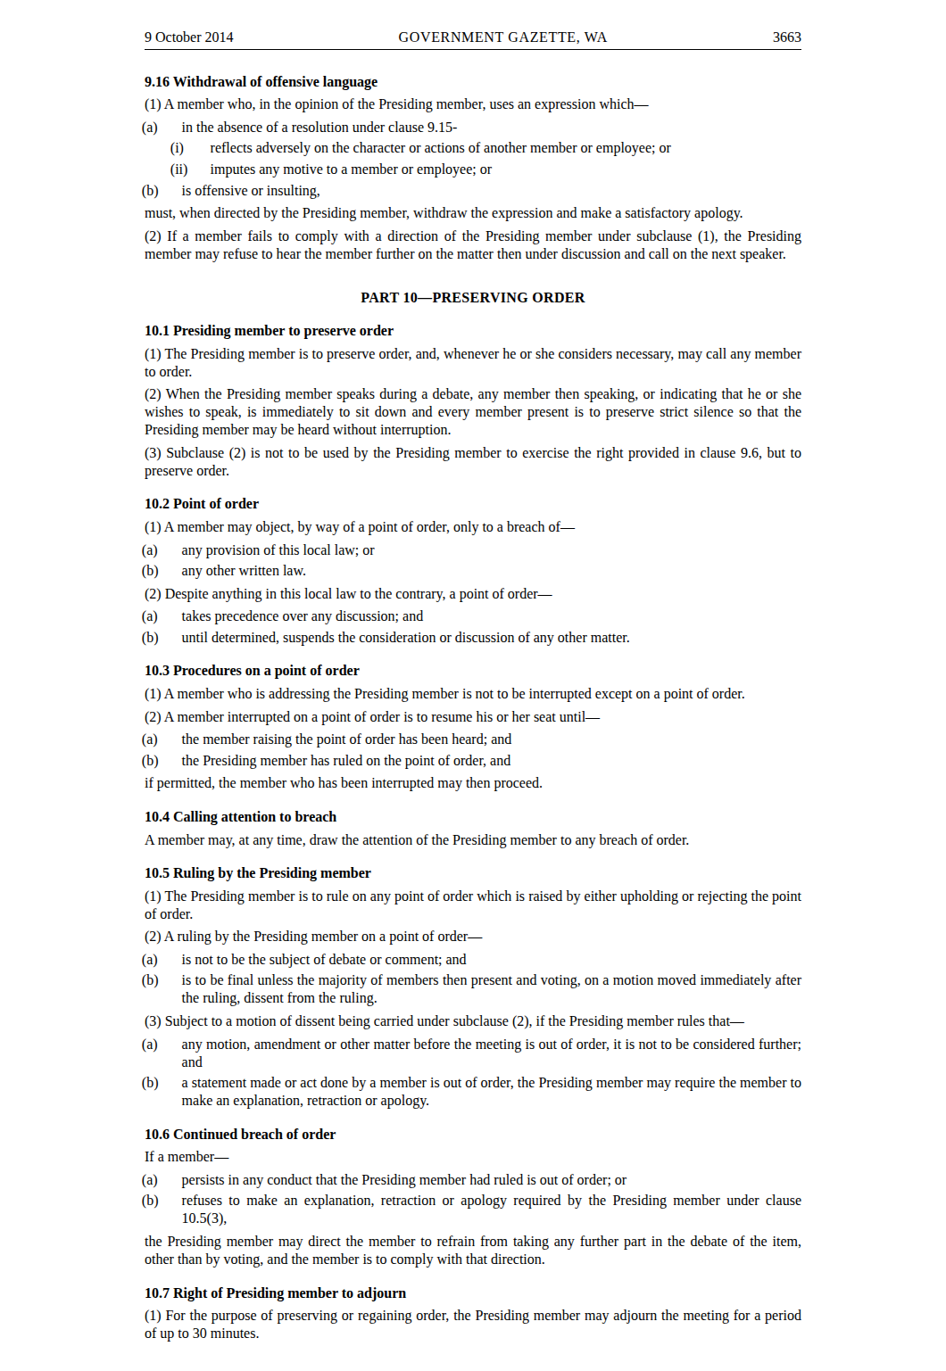9 October 2014 GOVERNMENT GAZETTE, WA 3663
9.16 Withdrawal of offensive language
(1) A member who, in the opinion of the Presiding member, uses an expression which—
(a) in the absence of a resolution under clause 9.15-
(i) reflects adversely on the character or actions of another member or employee; or
(ii) imputes any motive to a member or employee; or
(b) is offensive or insulting,
must, when directed by the Presiding member, withdraw the expression and make a satisfactory apology.
(2) If a member fails to comply with a direction of the Presiding member under subclause (1), the Presiding member may refuse to hear the member further on the matter then under discussion and call on the next speaker.
PART 10—PRESERVING ORDER
10.1 Presiding member to preserve order
(1) The Presiding member is to preserve order, and, whenever he or she considers necessary, may call any member to order.
(2) When the Presiding member speaks during a debate, any member then speaking, or indicating that he or she wishes to speak, is immediately to sit down and every member present is to preserve strict silence so that the Presiding member may be heard without interruption.
(3) Subclause (2) is not to be used by the Presiding member to exercise the right provided in clause 9.6, but to preserve order.
10.2 Point of order
(1) A member may object, by way of a point of order, only to a breach of—
(a) any provision of this local law; or
(b) any other written law.
(2) Despite anything in this local law to the contrary, a point of order—
(a) takes precedence over any discussion; and
(b) until determined, suspends the consideration or discussion of any other matter.
10.3 Procedures on a point of order
(1) A member who is addressing the Presiding member is not to be interrupted except on a point of order.
(2) A member interrupted on a point of order is to resume his or her seat until—
(a) the member raising the point of order has been heard; and
(b) the Presiding member has ruled on the point of order, and
if permitted, the member who has been interrupted may then proceed.
10.4 Calling attention to breach
A member may, at any time, draw the attention of the Presiding member to any breach of order.
10.5 Ruling by the Presiding member
(1) The Presiding member is to rule on any point of order which is raised by either upholding or rejecting the point of order.
(2) A ruling by the Presiding member on a point of order—
(a) is not to be the subject of debate or comment; and
(b) is to be final unless the majority of members then present and voting, on a motion moved immediately after the ruling, dissent from the ruling.
(3) Subject to a motion of dissent being carried under subclause (2), if the Presiding member rules that—
(a) any motion, amendment or other matter before the meeting is out of order, it is not to be considered further; and
(b) a statement made or act done by a member is out of order, the Presiding member may require the member to make an explanation, retraction or apology.
10.6 Continued breach of order
If a member—
(a) persists in any conduct that the Presiding member had ruled is out of order; or
(b) refuses to make an explanation, retraction or apology required by the Presiding member under clause 10.5(3),
the Presiding member may direct the member to refrain from taking any further part in the debate of the item, other than by voting, and the member is to comply with that direction.
10.7 Right of Presiding member to adjourn
(1) For the purpose of preserving or regaining order, the Presiding member may adjourn the meeting for a period of up to 30 minutes.